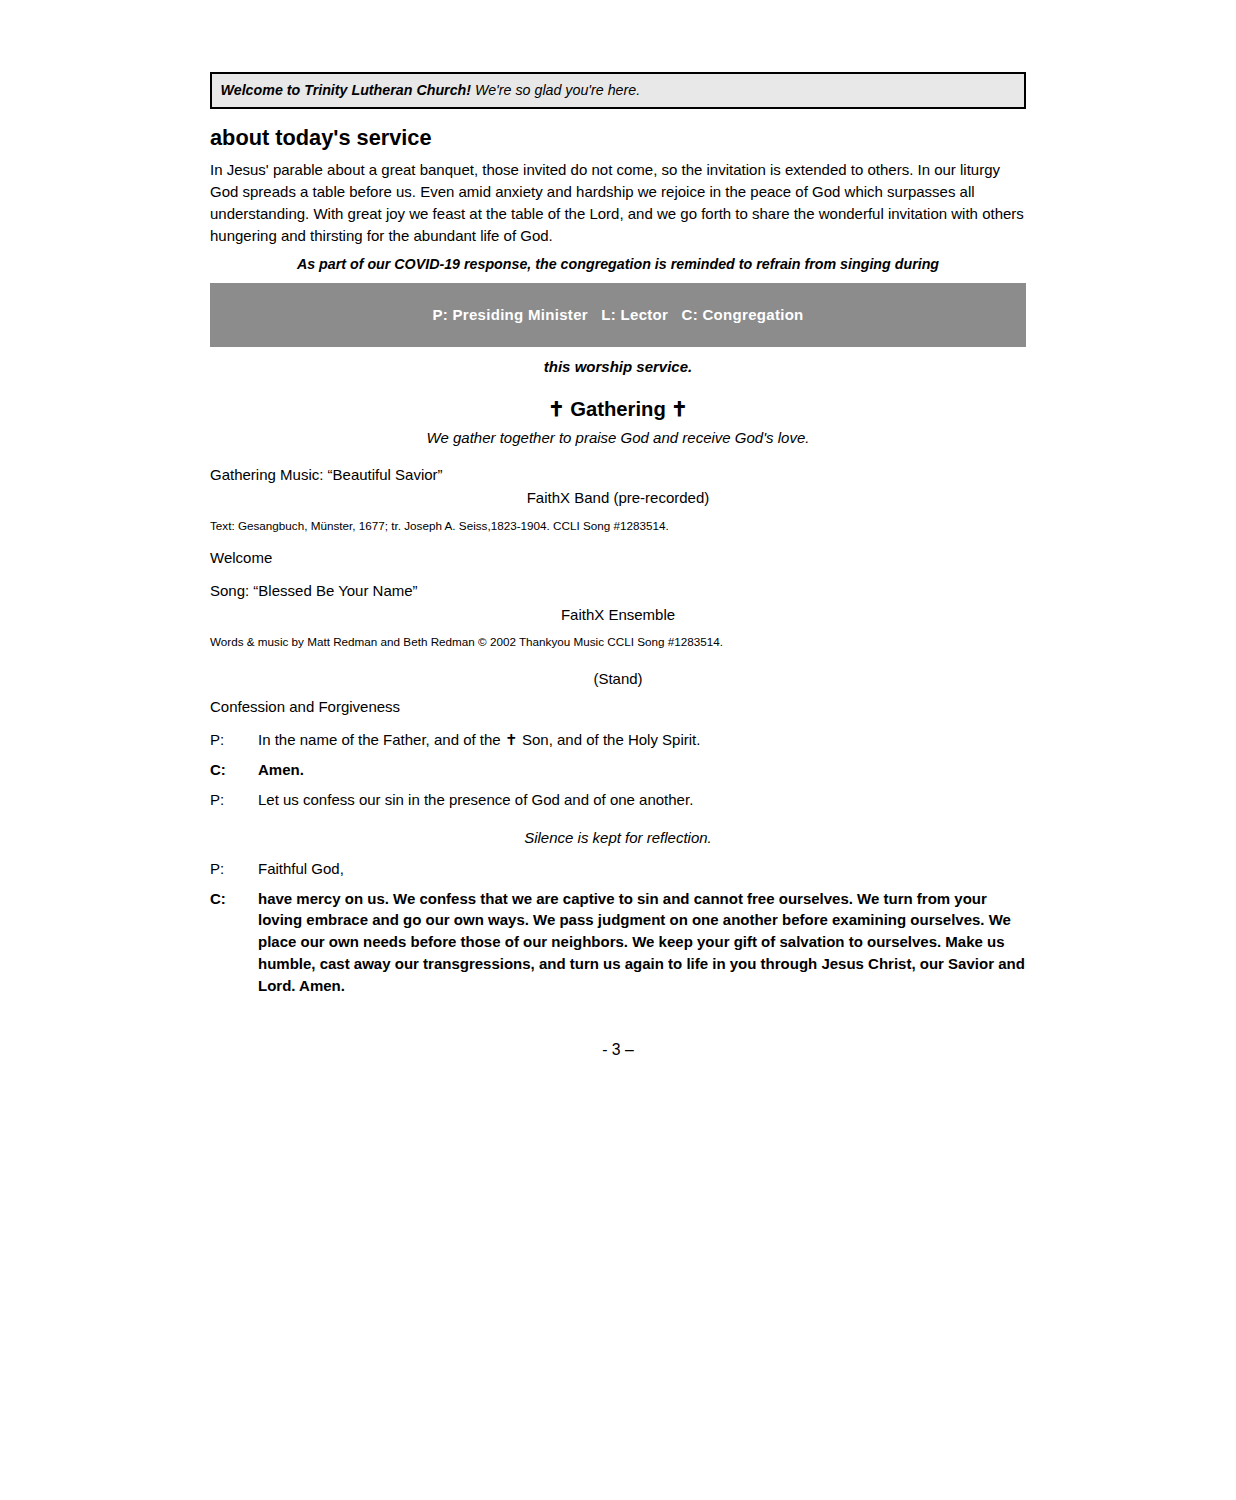Welcome to Trinity Lutheran Church! We're so glad you're here.
about today's service
In Jesus' parable about a great banquet, those invited do not come, so the invitation is extended to others. In our liturgy God spreads a table before us. Even amid anxiety and hardship we rejoice in the peace of God which surpasses all understanding. With great joy we feast at the table of the Lord, and we go forth to share the wonderful invitation with others hungering and thirsting for the abundant life of God.
As part of our COVID-19 response, the congregation is reminded to refrain from singing during
P: Presiding Minister L: Lector C: Congregation
this worship service.
✝ Gathering ✝
We gather together to praise God and receive God's love.
Gathering Music: “Beautiful Savior”
FaithX Band (pre-recorded)
Text: Gesangbuch, Münster, 1677; tr. Joseph A. Seiss,1823-1904. CCLI Song #1283514.
Welcome
Song: “Blessed Be Your Name”
FaithX Ensemble
Words & music by Matt Redman and Beth Redman © 2002 Thankyou Music CCLI Song #1283514.
(Stand)
Confession and Forgiveness
| P: | In the name of the Father, and of the ✝ Son, and of the Holy Spirit. |
| C: | Amen. |
| P: | Let us confess our sin in the presence of God and of one another. |
Silence is kept for reflection.
| P: | Faithful God, |
| C: | have mercy on us. We confess that we are captive to sin and cannot free ourselves. We turn from your loving embrace and go our own ways. We pass judgment on one another before examining ourselves. We place our own needs before those of our neighbors. We keep your gift of salvation to ourselves. Make us humble, cast away our transgressions, and turn us again to life in you through Jesus Christ, our Savior and Lord. Amen. |
- 3 –